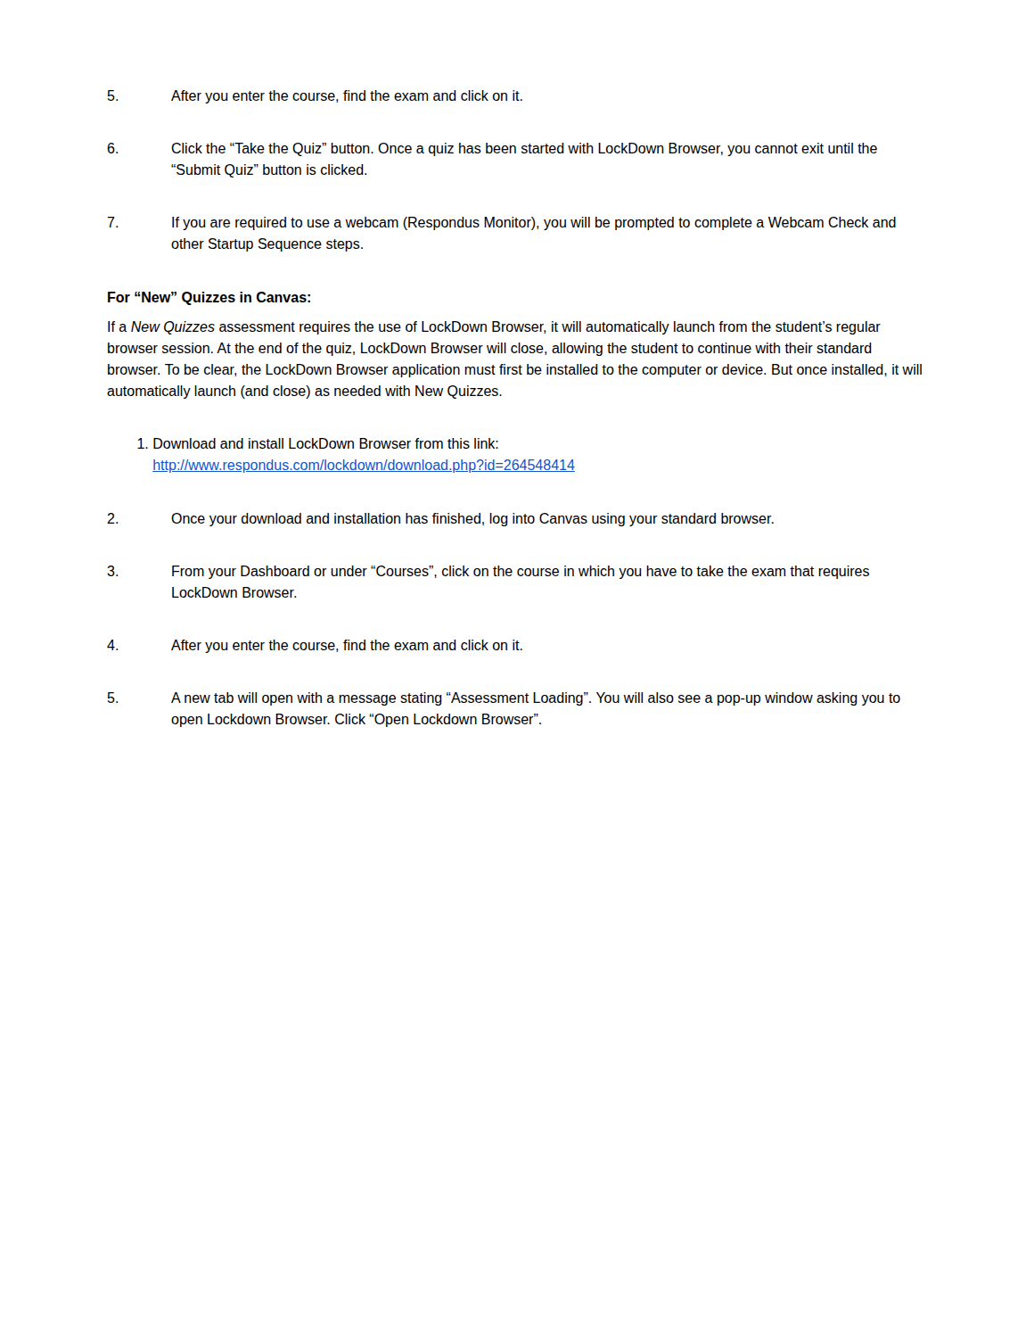5. After you enter the course, find the exam and click on it.
6. Click the “Take the Quiz” button. Once a quiz has been started with LockDown Browser, you cannot exit until the “Submit Quiz” button is clicked.
7. If you are required to use a webcam (Respondus Monitor), you will be prompted to complete a Webcam Check and other Startup Sequence steps.
For “New” Quizzes in Canvas:
If a New Quizzes assessment requires the use of LockDown Browser, it will automatically launch from the student’s regular browser session. At the end of the quiz, LockDown Browser will close, allowing the student to continue with their standard browser. To be clear, the LockDown Browser application must first be installed to the computer or device. But once installed, it will automatically launch (and close) as needed with New Quizzes.
Download and install LockDown Browser from this link:
http://www.respondus.com/lockdown/download.php?id=264548414
2. Once your download and installation has finished, log into Canvas using your standard browser.
3. From your Dashboard or under “Courses”, click on the course in which you have to take the exam that requires LockDown Browser.
4. After you enter the course, find the exam and click on it.
5. A new tab will open with a message stating “Assessment Loading”. You will also see a pop-up window asking you to open Lockdown Browser. Click “Open Lockdown Browser”.